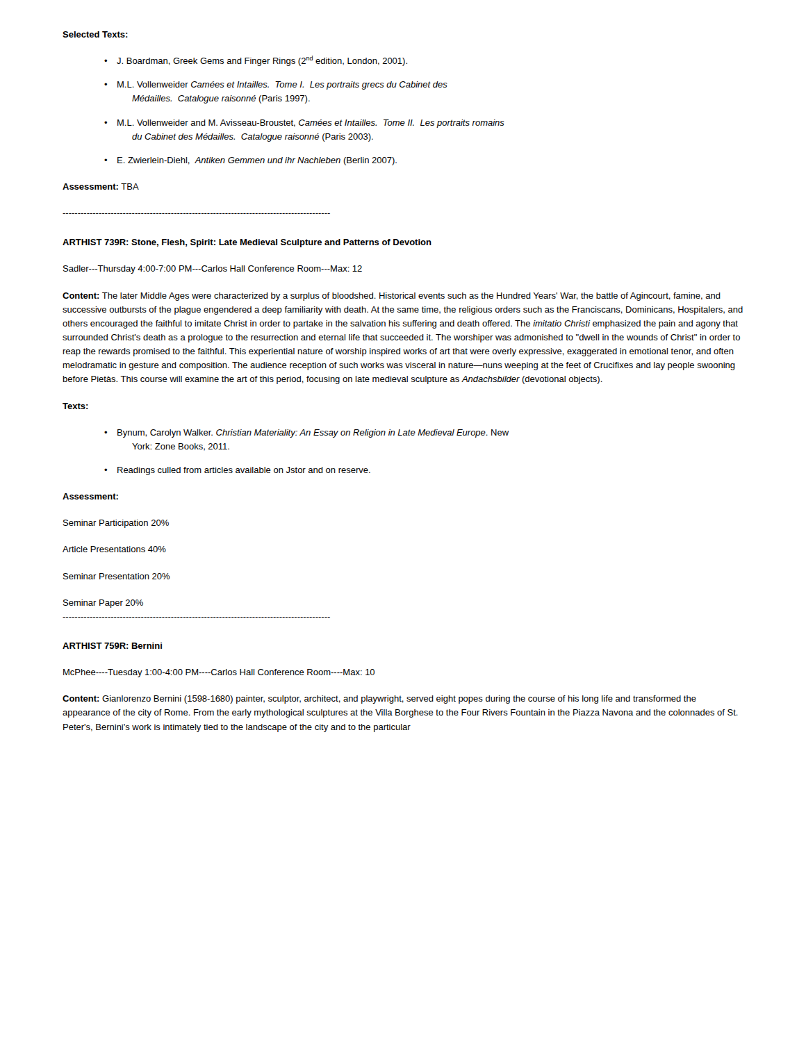Selected Texts:
J. Boardman, Greek Gems and Finger Rings (2nd edition, London, 2001).
M.L. Vollenweider Camées et Intailles. Tome I. Les portraits grecs du Cabinet des Médailles. Catalogue raisonné (Paris 1997).
M.L. Vollenweider and M. Avisseau-Broustet, Camées et Intailles. Tome II. Les portraits romains du Cabinet des Médailles. Catalogue raisonné (Paris 2003).
E. Zwierlein-Diehl, Antiken Gemmen und ihr Nachleben (Berlin 2007).
Assessment: TBA
-----------------------------------------------------------------------------------------
ARTHIST 739R: Stone, Flesh, Spirit: Late Medieval Sculpture and Patterns of Devotion
Sadler---Thursday 4:00-7:00 PM---Carlos Hall Conference Room---Max: 12
Content: The later Middle Ages were characterized by a surplus of bloodshed. Historical events such as the Hundred Years' War, the battle of Agincourt, famine, and successive outbursts of the plague engendered a deep familiarity with death. At the same time, the religious orders such as the Franciscans, Dominicans, Hospitalers, and others encouraged the faithful to imitate Christ in order to partake in the salvation his suffering and death offered. The imitatio Christi emphasized the pain and agony that surrounded Christ's death as a prologue to the resurrection and eternal life that succeeded it. The worshiper was admonished to "dwell in the wounds of Christ" in order to reap the rewards promised to the faithful. This experiential nature of worship inspired works of art that were overly expressive, exaggerated in emotional tenor, and often melodramatic in gesture and composition. The audience reception of such works was visceral in nature—nuns weeping at the feet of Crucifixes and lay people swooning before Pietàs. This course will examine the art of this period, focusing on late medieval sculpture as Andachsbilder (devotional objects).
Texts:
Bynum, Carolyn Walker. Christian Materiality: An Essay on Religion in Late Medieval Europe. NewYork: Zone Books, 2011.
Readings culled from articles available on Jstor and on reserve.
Assessment:
Seminar Participation 20%
Article Presentations 40%
Seminar Presentation 20%
Seminar Paper 20%
-----------------------------------------------------------------------------------------
ARTHIST 759R: Bernini
McPhee----Tuesday 1:00-4:00 PM----Carlos Hall Conference Room----Max: 10
Content: Gianlorenzo Bernini (1598-1680) painter, sculptor, architect, and playwright, served eight popes during the course of his long life and transformed the appearance of the city of Rome. From the early mythological sculptures at the Villa Borghese to the Four Rivers Fountain in the Piazza Navona and the colonnades of St. Peter's, Bernini's work is intimately tied to the landscape of the city and to the particular